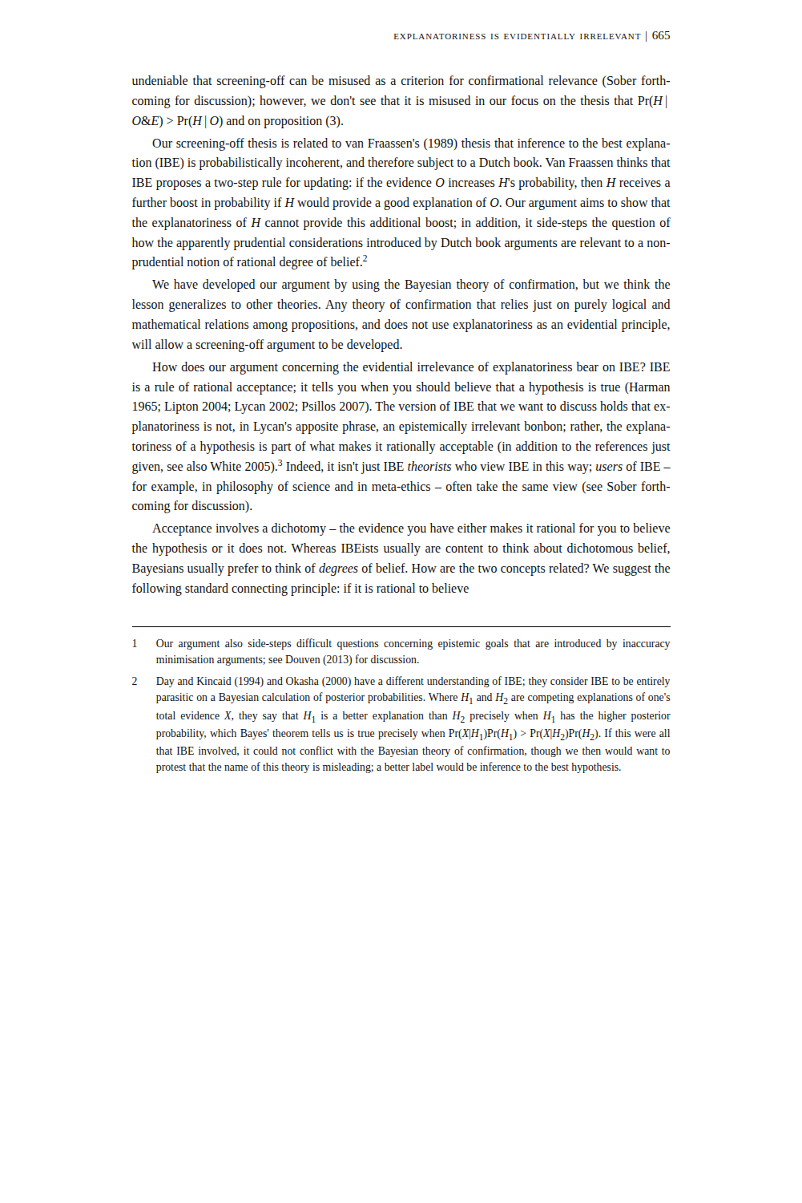explanatoriness is evidentially irrelevant | 665
undeniable that screening-off can be misused as a criterion for confirmational relevance (Sober forthcoming for discussion); however, we don't see that it is misused in our focus on the thesis that Pr(H | O&E) > Pr(H | O) and on proposition (3).
Our screening-off thesis is related to van Fraassen's (1989) thesis that inference to the best explanation (IBE) is probabilistically incoherent, and therefore subject to a Dutch book. Van Fraassen thinks that IBE proposes a two-step rule for updating: if the evidence O increases H's probability, then H receives a further boost in probability if H would provide a good explanation of O. Our argument aims to show that the explanatoriness of H cannot provide this additional boost; in addition, it side-steps the question of how the apparently prudential considerations introduced by Dutch book arguments are relevant to a non-prudential notion of rational degree of belief.2
We have developed our argument by using the Bayesian theory of confirmation, but we think the lesson generalizes to other theories. Any theory of confirmation that relies just on purely logical and mathematical relations among propositions, and does not use explanatoriness as an evidential principle, will allow a screening-off argument to be developed.
How does our argument concerning the evidential irrelevance of explanatoriness bear on IBE? IBE is a rule of rational acceptance; it tells you when you should believe that a hypothesis is true (Harman 1965; Lipton 2004; Lycan 2002; Psillos 2007). The version of IBE that we want to discuss holds that explanatoriness is not, in Lycan's apposite phrase, an epistemically irrelevant bonbon; rather, the explanatoriness of a hypothesis is part of what makes it rationally acceptable (in addition to the references just given, see also White 2005).3 Indeed, it isn't just IBE theorists who view IBE in this way; users of IBE – for example, in philosophy of science and in meta-ethics – often take the same view (see Sober forthcoming for discussion).
Acceptance involves a dichotomy – the evidence you have either makes it rational for you to believe the hypothesis or it does not. Whereas IBEists usually are content to think about dichotomous belief, Bayesians usually prefer to think of degrees of belief. How are the two concepts related? We suggest the following standard connecting principle: if it is rational to believe
Our argument also side-steps difficult questions concerning epistemic goals that are introduced by inaccuracy minimisation arguments; see Douven (2013) for discussion.
Day and Kincaid (1994) and Okasha (2000) have a different understanding of IBE; they consider IBE to be entirely parasitic on a Bayesian calculation of posterior probabilities. Where H1 and H2 are competing explanations of one's total evidence X, they say that H1 is a better explanation than H2 precisely when H1 has the higher posterior probability, which Bayes' theorem tells us is true precisely when Pr(X|H1)Pr(H1) > Pr(X|H2)Pr(H2). If this were all that IBE involved, it could not conflict with the Bayesian theory of confirmation, though we then would want to protest that the name of this theory is misleading; a better label would be inference to the best hypothesis.